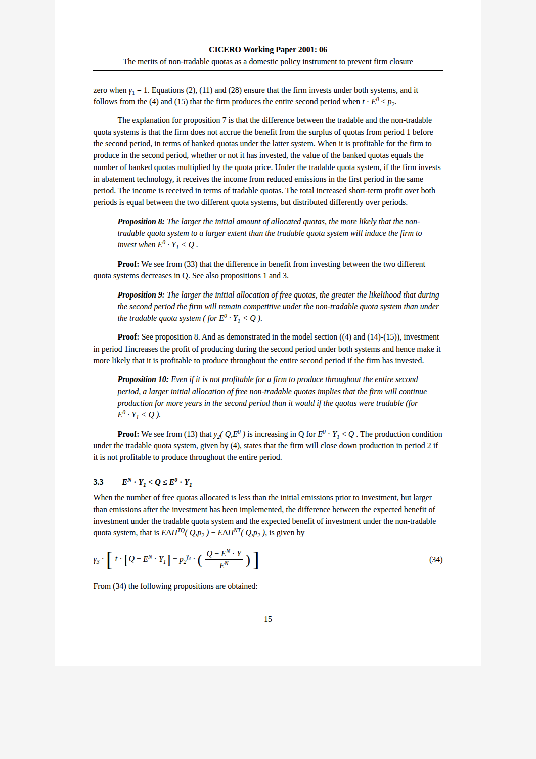CICERO Working Paper 2001: 06 The merits of non-tradable quotas as a domestic policy instrument to prevent firm closure
zero when γ1 = 1. Equations (2), (11) and (28) ensure that the firm invests under both systems, and it follows from the (4) and (15) that the firm produces the entire second period when t · E0 < p2.
The explanation for proposition 7 is that the difference between the tradable and the non-tradable quota systems is that the firm does not accrue the benefit from the surplus of quotas from period 1 before the second period, in terms of banked quotas under the latter system. When it is profitable for the firm to produce in the second period, whether or not it has invested, the value of the banked quotas equals the number of banked quotas multiplied by the quota price. Under the tradable quota system, if the firm invests in abatement technology, it receives the income from reduced emissions in the first period in the same period. The income is received in terms of tradable quotas. The total increased short-term profit over both periods is equal between the two different quota systems, but distributed differently over periods.
Proposition 8: The larger the initial amount of allocated quotas, the more likely that the non-tradable quota system to a larger extent than the tradable quota system will induce the firm to invest when E0 · Y1 < Q .
Proof: We see from (33) that the difference in benefit from investing between the two different quota systems decreases in Q. See also propositions 1 and 3.
Proposition 9: The larger the initial allocation of free quotas, the greater the likelihood that during the second period the firm will remain competitive under the non-tradable quota system than under the tradable quota system ( for E0 · Y1 < Q ).
Proof: See proposition 8. And as demonstrated in the model section ((4) and (14)-(15)), investment in period 1increases the profit of producing during the second period under both systems and hence make it more likely that it is profitable to produce throughout the entire second period if the firm has invested.
Proposition 10: Even if it is not profitable for a firm to produce throughout the entire second period, a larger initial allocation of free non-tradable quotas implies that the firm will continue production for more years in the second period than it would if the quotas were tradable (for E0 · Y1 < Q ).
Proof: We see from (13) that y̅2( Q,E0 ) is increasing in Q for E0 · Y1 < Q . The production condition under the tradable quota system, given by (4), states that the firm will close down production in period 2 if it is not profitable to produce throughout the entire period.
3.3 EN · Y1 < Q ≤ E0 · Y1
When the number of free quotas allocated is less than the initial emissions prior to investment, but larger than emissions after the investment has been implemented, the difference between the expected benefit of investment under the tradable quota system and the expected benefit of investment under the non-tradable quota system, that is EΔΠTQ( Q,p2 ) − EΔΠNT( Q,p2 ), is given by
γ3 · [ t · [Q − EN · Y1] − p2γ3 · ( Q − EN · Y EN ) ] (34)
From (34) the following propositions are obtained:
15